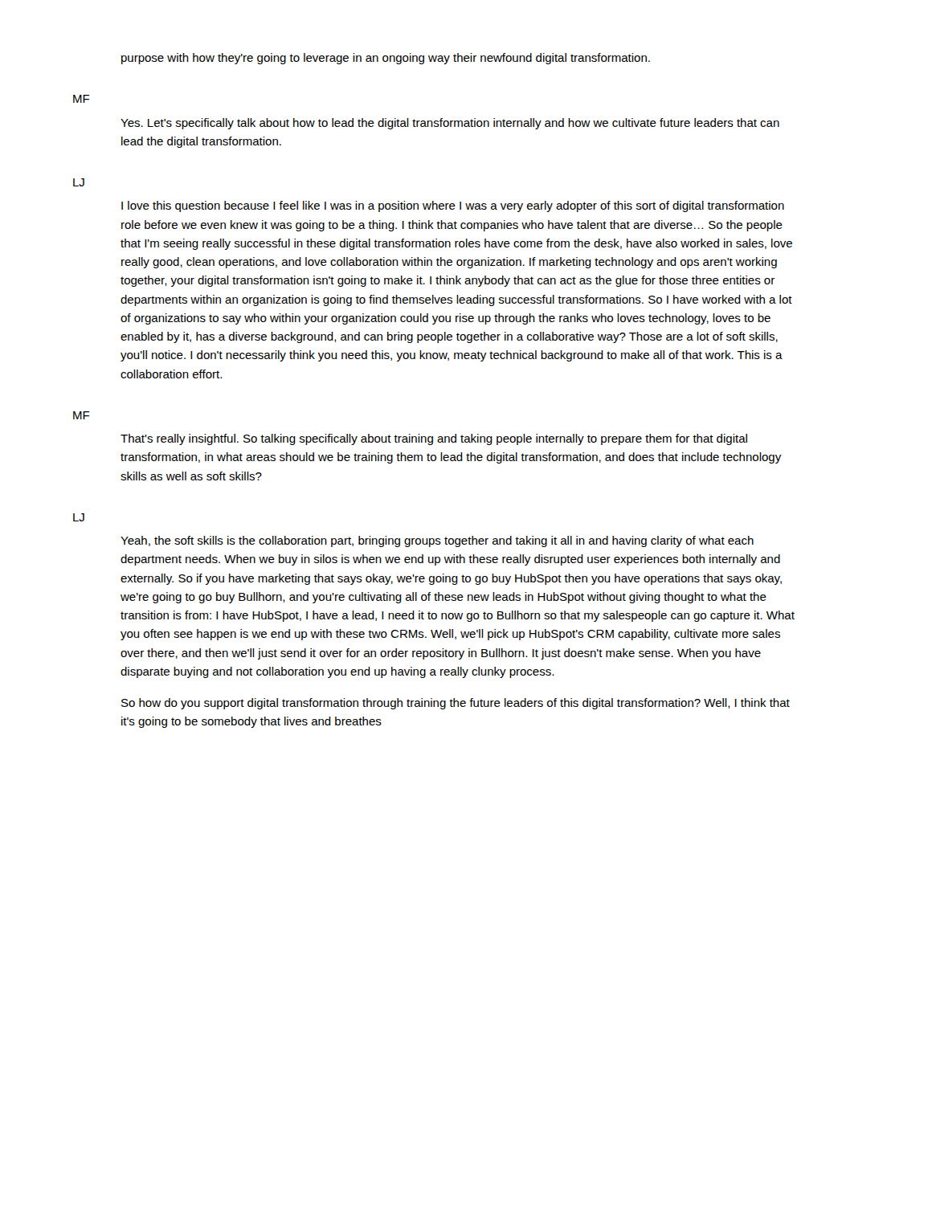purpose with how they're going to leverage in an ongoing way their newfound digital transformation.
MF
Yes. Let's specifically talk about how to lead the digital transformation internally and how we cultivate future leaders that can lead the digital transformation.
LJ
I love this question because I feel like I was in a position where I was a very early adopter of this sort of digital transformation role before we even knew it was going to be a thing. I think that companies who have talent that are diverse… So the people that I'm seeing really successful in these digital transformation roles have come from the desk, have also worked in sales, love really good, clean operations, and love collaboration within the organization. If marketing technology and ops aren't working together, your digital transformation isn't going to make it. I think anybody that can act as the glue for those three entities or departments within an organization is going to find themselves leading successful transformations. So I have worked with a lot of organizations to say who within your organization could you rise up through the ranks who loves technology, loves to be enabled by it, has a diverse background, and can bring people together in a collaborative way? Those are a lot of soft skills, you'll notice. I don't necessarily think you need this, you know, meaty technical background to make all of that work. This is a collaboration effort.
MF
That's really insightful. So talking specifically about training and taking people internally to prepare them for that digital transformation, in what areas should we be training them to lead the digital transformation, and does that include technology skills as well as soft skills?
LJ
Yeah, the soft skills is the collaboration part, bringing groups together and taking it all in and having clarity of what each department needs. When we buy in silos is when we end up with these really disrupted user experiences both internally and externally. So if you have marketing that says okay, we're going to go buy HubSpot then you have operations that says okay, we're going to go buy Bullhorn, and you're cultivating all of these new leads in HubSpot without giving thought to what the transition is from: I have HubSpot, I have a lead, I need it to now go to Bullhorn so that my salespeople can go capture it. What you often see happen is we end up with these two CRMs. Well, we'll pick up HubSpot's CRM capability, cultivate more sales over there, and then we'll just send it over for an order repository in Bullhorn. It just doesn't make sense. When you have disparate buying and not collaboration you end up having a really clunky process.
So how do you support digital transformation through training the future leaders of this digital transformation? Well, I think that it's going to be somebody that lives and breathes